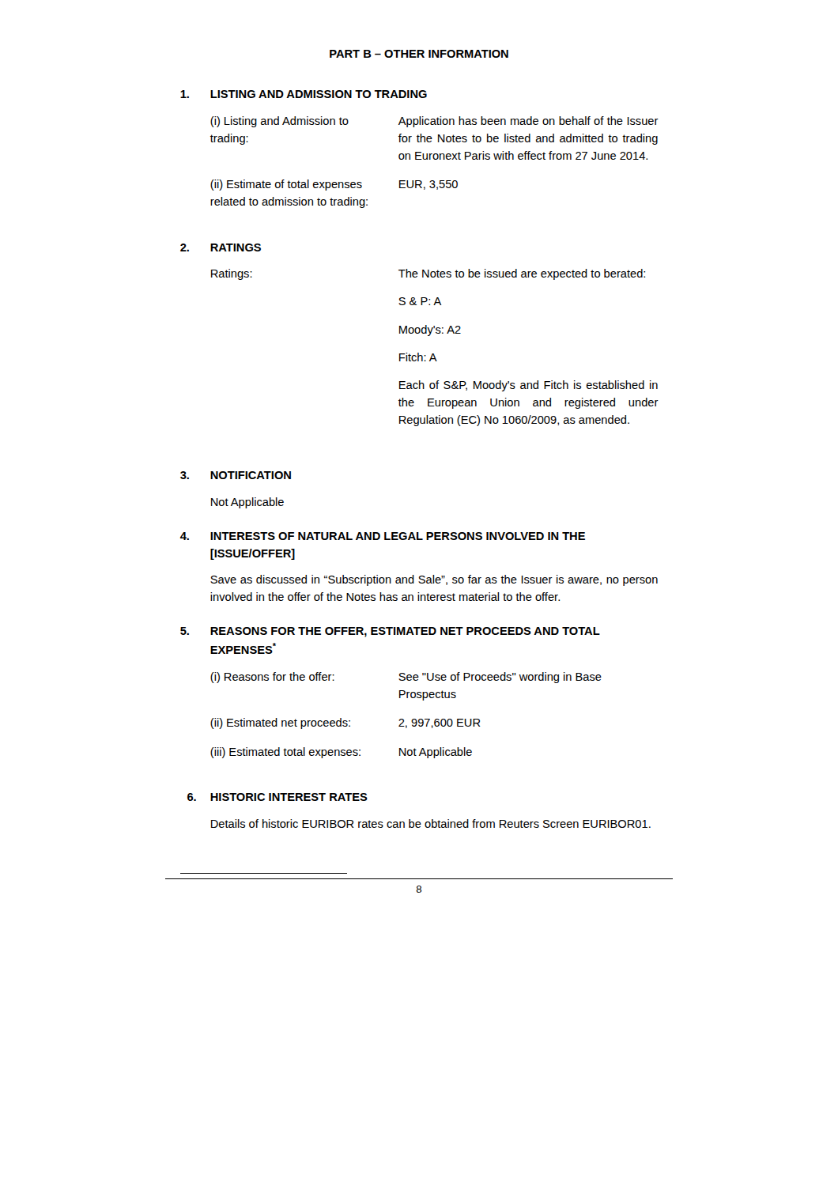PART B – OTHER INFORMATION
1. LISTING AND ADMISSION TO TRADING
| (i) Listing and Admission to trading: | Application has been made on behalf of the Issuer for the Notes to be listed and admitted to trading on Euronext Paris with effect from 27 June 2014. |
| (ii) Estimate of total expenses related to admission to trading: | EUR, 3,550 |
2. RATINGS
| Ratings: | The Notes to be issued are expected to berated: S & P: A Moody's: A2 Fitch: A Each of S&P, Moody's and Fitch is established in the European Union and registered under Regulation (EC) No 1060/2009, as amended. |
3. NOTIFICATION
Not Applicable
4. INTERESTS OF NATURAL AND LEGAL PERSONS INVOLVED IN THE [ISSUE/OFFER]
Save as discussed in “Subscription and Sale”, so far as the Issuer is aware, no person involved in the offer of the Notes has an interest material to the offer.
5. REASONS FOR THE OFFER, ESTIMATED NET PROCEEDS AND TOTAL EXPENSES*
| (i) Reasons for the offer: | See "Use of Proceeds" wording in Base Prospectus |
| (ii) Estimated net proceeds: | 2, 997,600 EUR |
| (iii) Estimated total expenses: | Not Applicable |
6. HISTORIC INTEREST RATES
Details of historic EURIBOR rates can be obtained from Reuters Screen EURIBOR01.
8